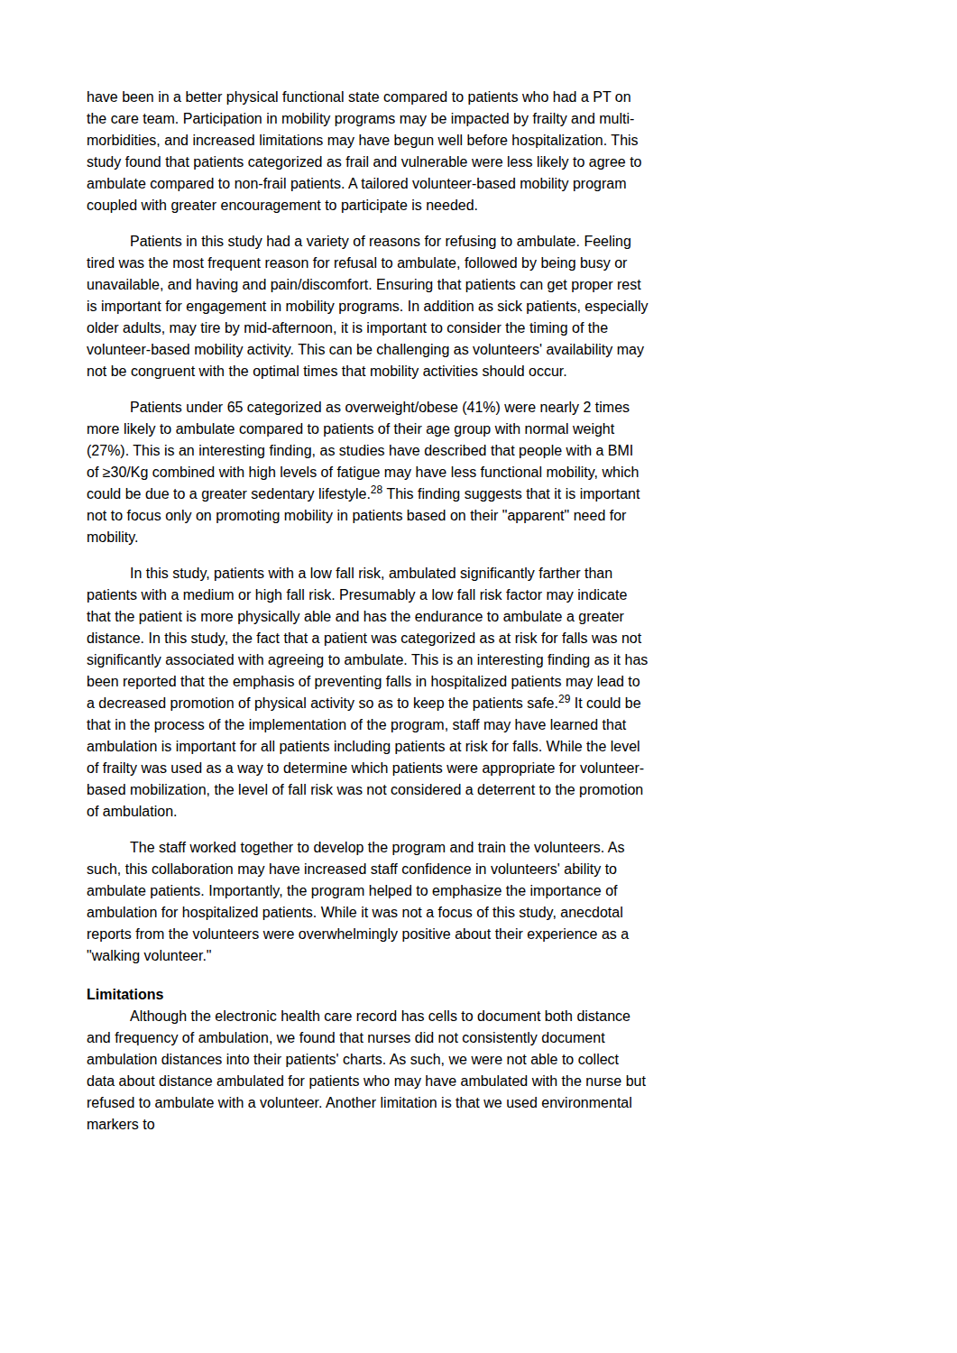have been in a better physical functional state compared to patients who had a PT on the care team. Participation in mobility programs may be impacted by frailty and multi-morbidities, and increased limitations may have begun well before hospitalization. This study found that patients categorized as frail and vulnerable were less likely to agree to ambulate compared to non-frail patients. A tailored volunteer-based mobility program coupled with greater encouragement to participate is needed.
Patients in this study had a variety of reasons for refusing to ambulate. Feeling tired was the most frequent reason for refusal to ambulate, followed by being busy or unavailable, and having and pain/discomfort. Ensuring that patients can get proper rest is important for engagement in mobility programs. In addition as sick patients, especially older adults, may tire by mid-afternoon, it is important to consider the timing of the volunteer-based mobility activity. This can be challenging as volunteers' availability may not be congruent with the optimal times that mobility activities should occur.
Patients under 65 categorized as overweight/obese (41%) were nearly 2 times more likely to ambulate compared to patients of their age group with normal weight (27%). This is an interesting finding, as studies have described that people with a BMI of ≥30/Kg combined with high levels of fatigue may have less functional mobility, which could be due to a greater sedentary lifestyle.28 This finding suggests that it is important not to focus only on promoting mobility in patients based on their "apparent" need for mobility.
In this study, patients with a low fall risk, ambulated significantly farther than patients with a medium or high fall risk. Presumably a low fall risk factor may indicate that the patient is more physically able and has the endurance to ambulate a greater distance. In this study, the fact that a patient was categorized as at risk for falls was not significantly associated with agreeing to ambulate. This is an interesting finding as it has been reported that the emphasis of preventing falls in hospitalized patients may lead to a decreased promotion of physical activity so as to keep the patients safe.29 It could be that in the process of the implementation of the program, staff may have learned that ambulation is important for all patients including patients at risk for falls. While the level of frailty was used as a way to determine which patients were appropriate for volunteer-based mobilization, the level of fall risk was not considered a deterrent to the promotion of ambulation.
The staff worked together to develop the program and train the volunteers. As such, this collaboration may have increased staff confidence in volunteers' ability to ambulate patients. Importantly, the program helped to emphasize the importance of ambulation for hospitalized patients. While it was not a focus of this study, anecdotal reports from the volunteers were overwhelmingly positive about their experience as a "walking volunteer."
Limitations
Although the electronic health care record has cells to document both distance and frequency of ambulation, we found that nurses did not consistently document ambulation distances into their patients' charts. As such, we were not able to collect data about distance ambulated for patients who may have ambulated with the nurse but refused to ambulate with a volunteer. Another limitation is that we used environmental markers to